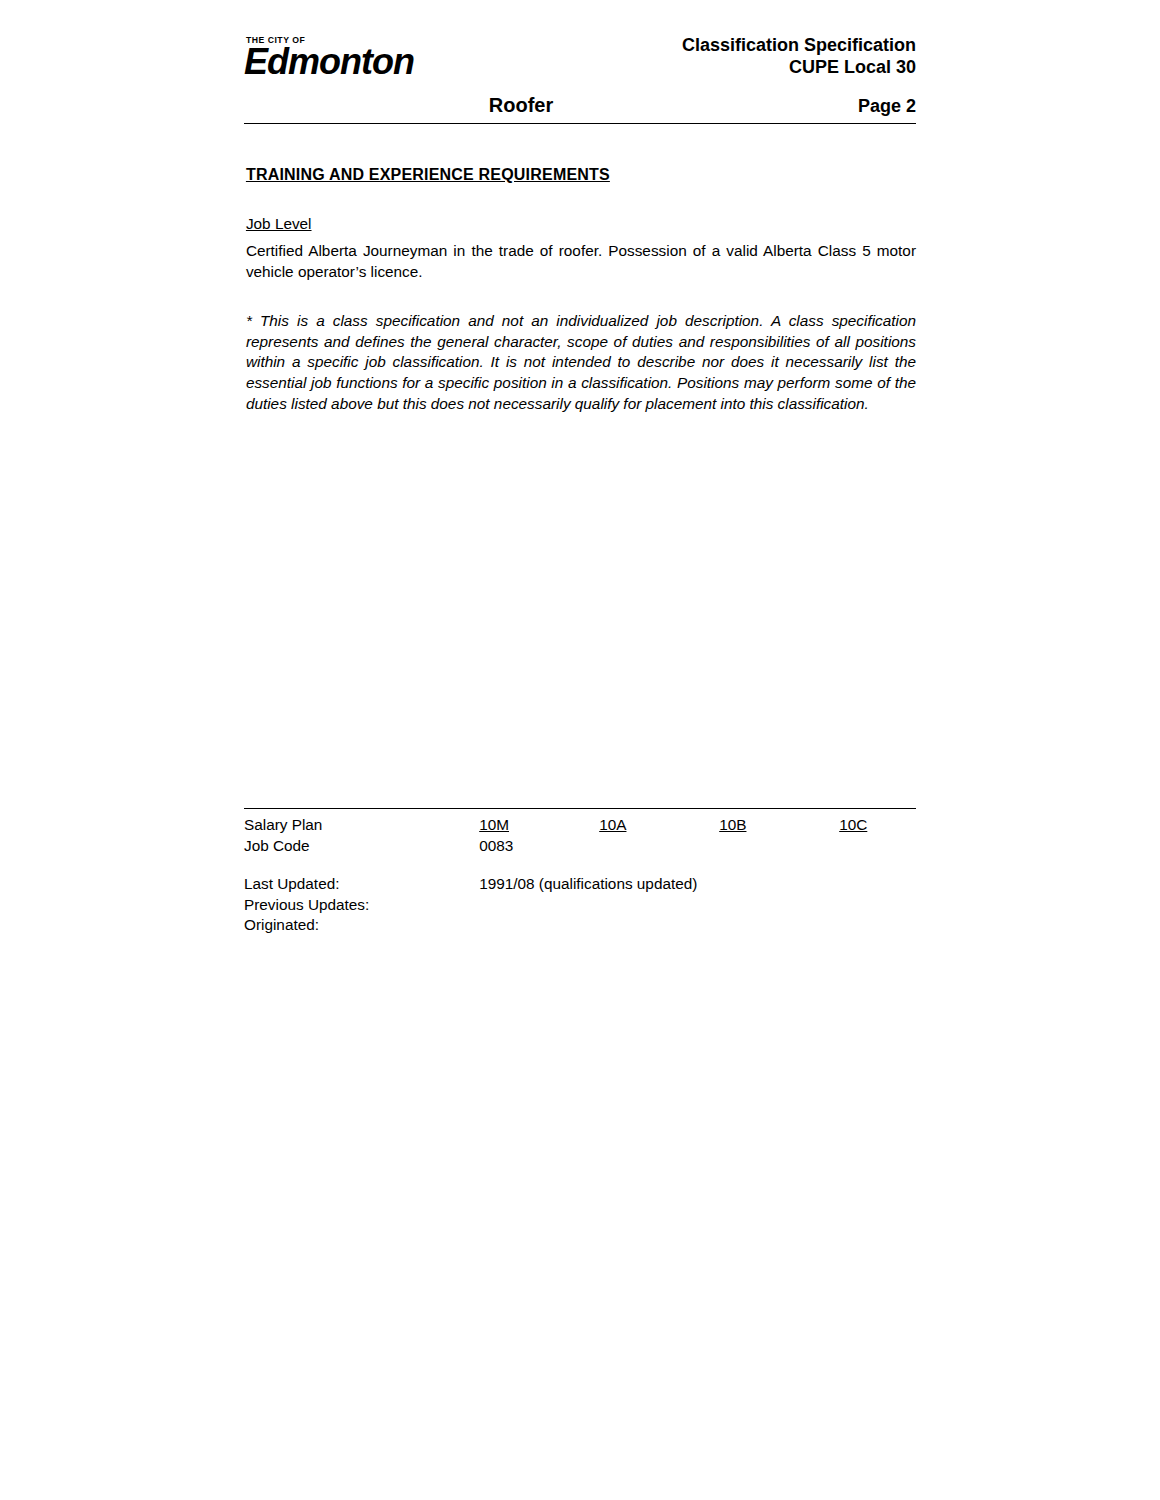THE CITY OF
Edmonton
Classification Specification
CUPE Local 30
Roofer
Page 2
TRAINING AND EXPERIENCE REQUIREMENTS
Job Level
Certified Alberta Journeyman in the trade of roofer. Possession of a valid Alberta Class 5 motor vehicle operator’s licence.
* This is a class specification and not an individualized job description. A class specification represents and defines the general character, scope of duties and responsibilities of all positions within a specific job classification. It is not intended to describe nor does it necessarily list the essential job functions for a specific position in a classification. Positions may perform some of the duties listed above but this does not necessarily qualify for placement into this classification.
| Salary Plan | 10M | 10A | 10B | 10C |
| Job Code | 0083 | | | |
| Last Updated: | 1991/08 (qualifications updated) |
| Previous Updates: | |
| Originated: | |